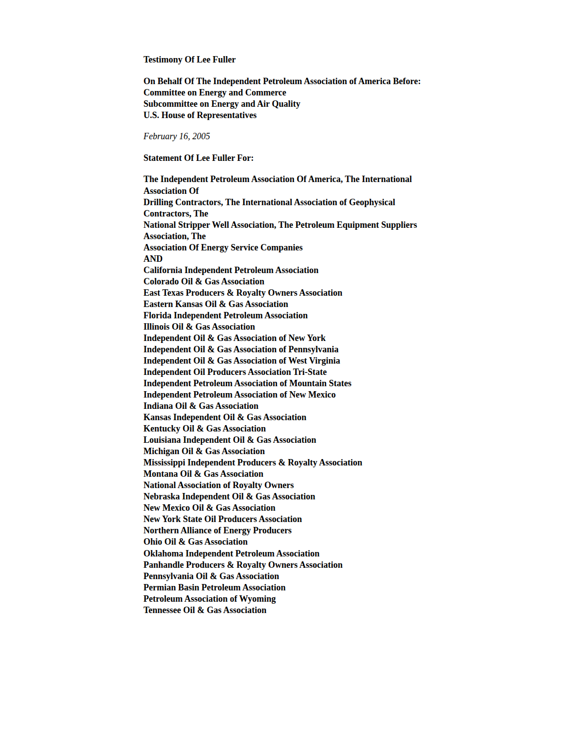Testimony Of Lee Fuller
On Behalf Of The Independent Petroleum Association of America Before:
Committee on Energy and Commerce
Subcommittee on Energy and Air Quality
U.S. House of Representatives
February 16, 2005
Statement Of Lee Fuller For:
The Independent Petroleum Association Of America, The International Association Of
Drilling Contractors, The International Association of Geophysical Contractors, The
National Stripper Well Association, The Petroleum Equipment Suppliers Association, The
Association Of Energy Service Companies
AND
California Independent Petroleum Association
Colorado Oil & Gas Association
East Texas Producers & Royalty Owners Association
Eastern Kansas Oil & Gas Association
Florida Independent Petroleum Association
Illinois Oil & Gas Association
Independent Oil & Gas Association of New York
Independent Oil & Gas Association of Pennsylvania
Independent Oil & Gas Association of West Virginia
Independent Oil Producers Association Tri-State
Independent Petroleum Association of Mountain States
Independent Petroleum Association of New Mexico
Indiana Oil & Gas Association
Kansas Independent Oil & Gas Association
Kentucky Oil & Gas Association
Louisiana Independent Oil & Gas Association
Michigan Oil & Gas Association
Mississippi Independent Producers & Royalty Association
Montana Oil & Gas Association
National Association of Royalty Owners
Nebraska Independent Oil & Gas Association
New Mexico Oil & Gas Association
New York State Oil Producers Association
Northern Alliance of Energy Producers
Ohio Oil & Gas Association
Oklahoma Independent Petroleum Association
Panhandle Producers & Royalty Owners Association
Pennsylvania Oil & Gas Association
Permian Basin Petroleum Association
Petroleum Association of Wyoming
Tennessee Oil & Gas Association